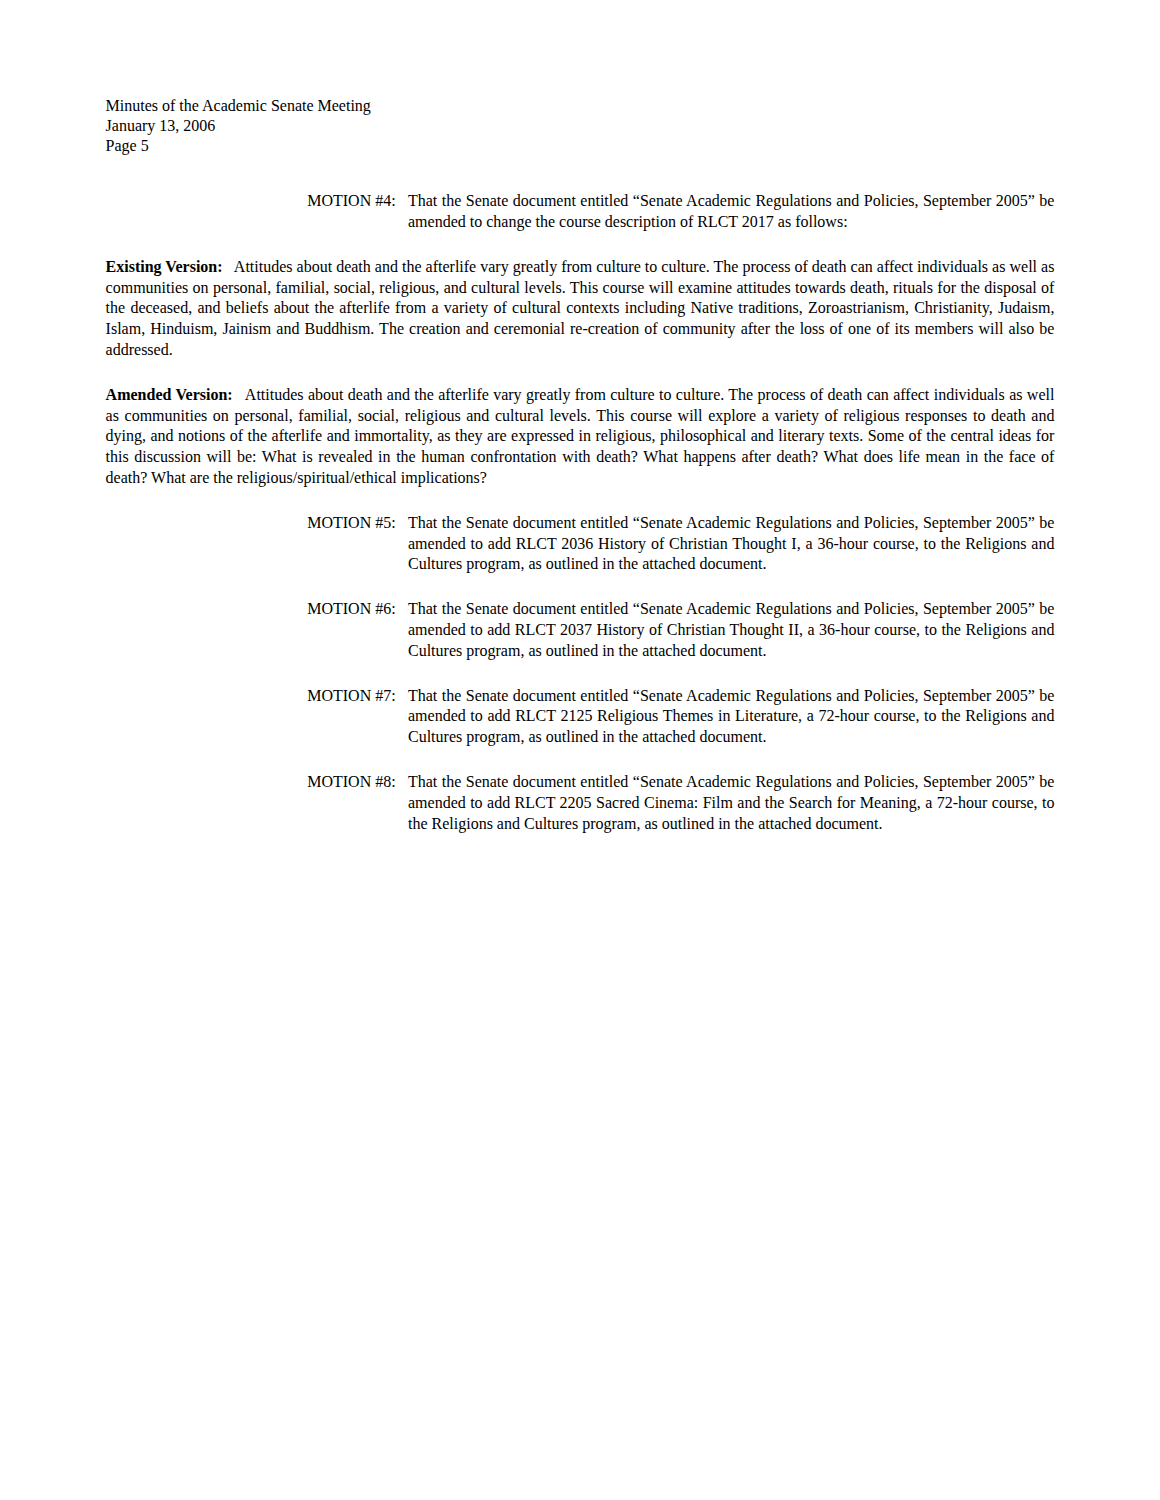Minutes of the Academic Senate Meeting
January 13, 2006
Page 5
MOTION #4:
That the Senate document entitled “Senate Academic Regulations and Policies, September 2005” be amended to change the course description of RLCT 2017 as follows:
Existing Version: Attitudes about death and the afterlife vary greatly from culture to culture. The process of death can affect individuals as well as communities on personal, familial, social, religious, and cultural levels. This course will examine attitudes towards death, rituals for the disposal of the deceased, and beliefs about the afterlife from a variety of cultural contexts including Native traditions, Zoroastrianism, Christianity, Judaism, Islam, Hinduism, Jainism and Buddhism. The creation and ceremonial re-creation of community after the loss of one of its members will also be addressed.
Amended Version: Attitudes about death and the afterlife vary greatly from culture to culture. The process of death can affect individuals as well as communities on personal, familial, social, religious and cultural levels. This course will explore a variety of religious responses to death and dying, and notions of the afterlife and immortality, as they are expressed in religious, philosophical and literary texts. Some of the central ideas for this discussion will be: What is revealed in the human confrontation with death? What happens after death? What does life mean in the face of death? What are the religious/spiritual/ethical implications?
MOTION #5:
That the Senate document entitled “Senate Academic Regulations and Policies, September 2005” be amended to add RLCT 2036 History of Christian Thought I, a 36-hour course, to the Religions and Cultures program, as outlined in the attached document.
MOTION #6:
That the Senate document entitled “Senate Academic Regulations and Policies, September 2005” be amended to add RLCT 2037 History of Christian Thought II, a 36-hour course, to the Religions and Cultures program, as outlined in the attached document.
MOTION #7:
That the Senate document entitled “Senate Academic Regulations and Policies, September 2005” be amended to add RLCT 2125 Religious Themes in Literature, a 72-hour course, to the Religions and Cultures program, as outlined in the attached document.
MOTION #8:
That the Senate document entitled “Senate Academic Regulations and Policies, September 2005” be amended to add RLCT 2205 Sacred Cinema: Film and the Search for Meaning, a 72-hour course, to the Religions and Cultures program, as outlined in the attached document.